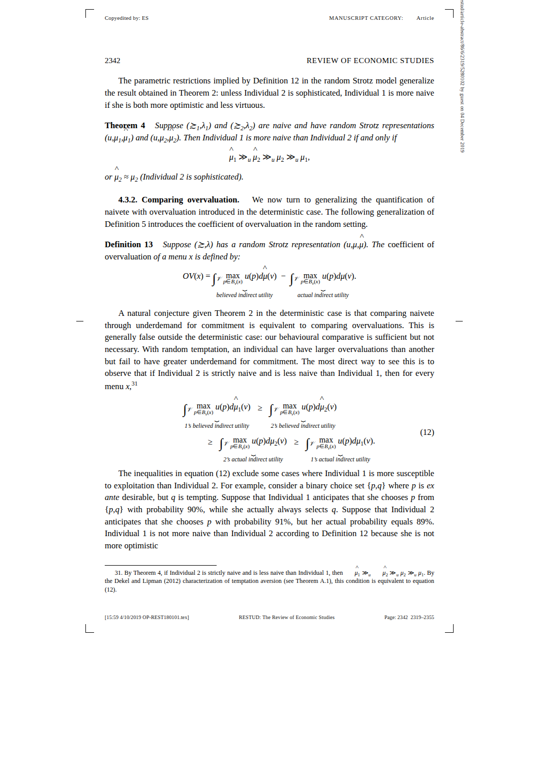Copyedited by: ES
MANUSCRIPT CATEGORY: Article
2342
REVIEW OF ECONOMIC STUDIES
The parametric restrictions implied by Definition 12 in the random Strotz model generalize the result obtained in Theorem 2: unless Individual 2 is sophisticated, Individual 1 is more naive if she is both more optimistic and less virtuous.
Theorem 4 Suppose (≿1,λ1) and (≿2,λ2) are naive and have random Strotz representations (u,μ1,μ1) and (u,μ2,μ2). Then Individual 1 is more naive than Individual 2 if and only if
μ1 ≫u μ2 ≫u μ2 ≫u μ1,
or μ2 ≈ μ2 (Individual 2 is sophisticated).
4.3.2. Comparing overvaluation. We now turn to generalizing the quantification of naivete with overvaluation introduced in the deterministic case. The following generalization of Definition 5 introduces the coefficient of overvaluation in the random setting.
Definition 13 Suppose (≿,λ) has a random Strotz representation (u,μ,μ). The coefficient of overvaluation of a menu x is defined by:
OV(x) = ∫𝒱 max p∈Bv(x) u(p)dμ(v) ⏟ believed indirect utility − ∫𝒱 max p∈Bv(x) u(p)dμ(v). ⏟ actual indirect utility
A natural conjecture given Theorem 2 in the deterministic case is that comparing naivete through underdemand for commitment is equivalent to comparing overvaluations. This is generally false outside the deterministic case: our behavioural comparative is sufficient but not necessary. With random temptation, an individual can have larger overvaluations than another but fail to have greater underdemand for commitment. The most direct way to see this is to observe that if Individual 2 is strictly naive and is less naive than Individual 1, then for every menu x,31
∫𝒱 max p∈Bv(x) u(p)dμ1(v) ⏟ 1’s believed indirect utility ≥ ∫𝒱 max p∈Bv(x) u(p)dμ2(v) ⏟ 2’s believed indirect utility
≥ ∫𝒱 max p∈Bv(x) u(p)dμ2(v) ⏟ 2’s actual indirect utility ≥ ∫𝒱 max p∈Bv(x) u(p)dμ1(v). ⏟ 1’s actual indirect utility
(12)
The inequalities in equation (12) exclude some cases where Individual 1 is more susceptible to exploitation than Individual 2. For example, consider a binary choice set {p,q} where p is ex ante desirable, but q is tempting. Suppose that Individual 1 anticipates that she chooses p from {p,q} with probability 90%, while she actually always selects q. Suppose that Individual 2 anticipates that she chooses p with probability 91%, but her actual probability equals 89%. Individual 1 is not more naive than Individual 2 according to Definition 12 because she is not more optimistic
31. By Theorem 4, if Individual 2 is strictly naive and is less naive than Individual 1, then μ1 ≫u μ2 ≫u μ2 ≫u μ1. By the Dekel and Lipman (2012) characterization of temptation aversion (see Theorem A.1), this condition is equivalent to equation (12).
[15:59 4/10/2019 OP-REST180101.tex]
RESTUD: The Review of Economic Studies
Page: 2342 2319–2355
Downloaded from https://academic.oup.com/restud/article-abstract/86/6/2319/5280102 by guest on 04 December 2019